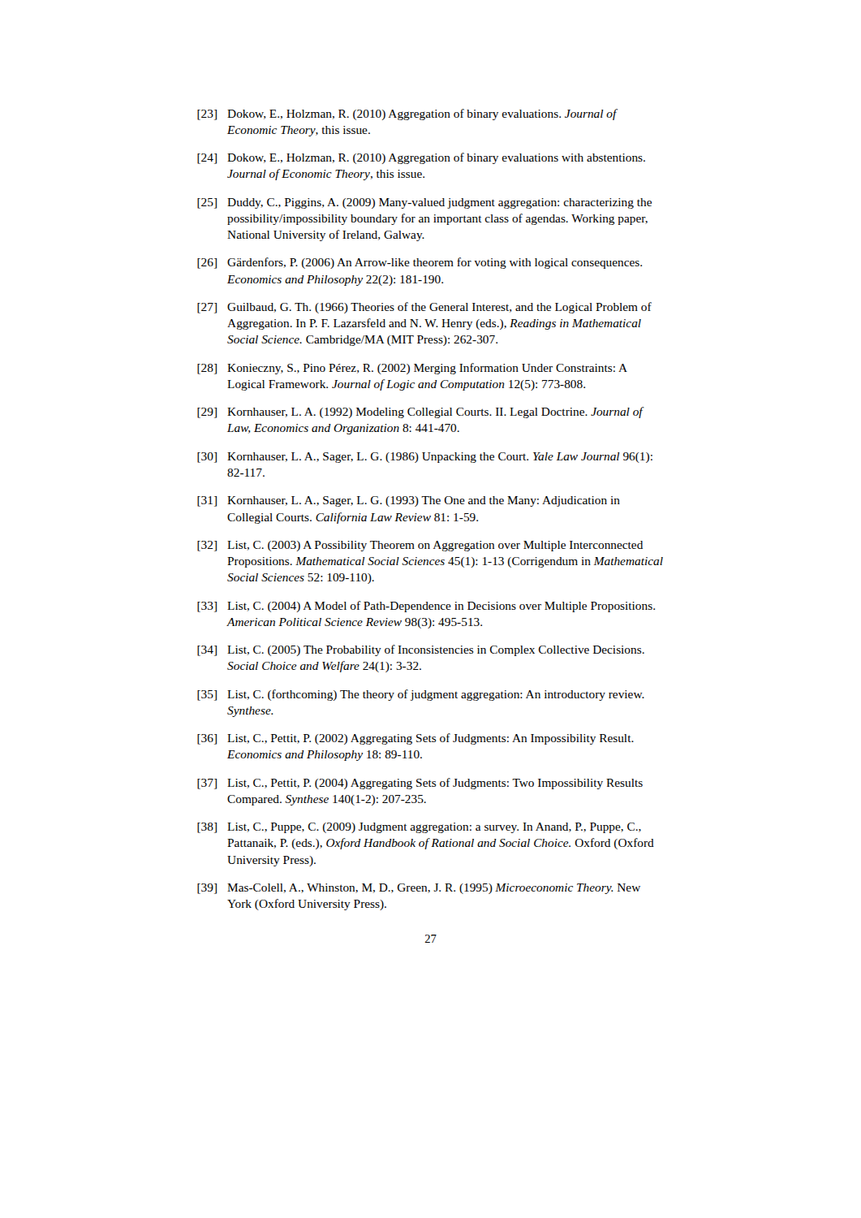[23] Dokow, E., Holzman, R. (2010) Aggregation of binary evaluations. Journal of Economic Theory, this issue.
[24] Dokow, E., Holzman, R. (2010) Aggregation of binary evaluations with abstentions. Journal of Economic Theory, this issue.
[25] Duddy, C., Piggins, A. (2009) Many-valued judgment aggregation: characterizing the possibility/impossibility boundary for an important class of agendas. Working paper, National University of Ireland, Galway.
[26] Gärdenfors, P. (2006) An Arrow-like theorem for voting with logical consequences. Economics and Philosophy 22(2): 181-190.
[27] Guilbaud, G. Th. (1966) Theories of the General Interest, and the Logical Problem of Aggregation. In P. F. Lazarsfeld and N. W. Henry (eds.), Readings in Mathematical Social Science. Cambridge/MA (MIT Press): 262-307.
[28] Konieczny, S., Pino Pérez, R. (2002) Merging Information Under Constraints: A Logical Framework. Journal of Logic and Computation 12(5): 773-808.
[29] Kornhauser, L. A. (1992) Modeling Collegial Courts. II. Legal Doctrine. Journal of Law, Economics and Organization 8: 441-470.
[30] Kornhauser, L. A., Sager, L. G. (1986) Unpacking the Court. Yale Law Journal 96(1): 82-117.
[31] Kornhauser, L. A., Sager, L. G. (1993) The One and the Many: Adjudication in Collegial Courts. California Law Review 81: 1-59.
[32] List, C. (2003) A Possibility Theorem on Aggregation over Multiple Interconnected Propositions. Mathematical Social Sciences 45(1): 1-13 (Corrigendum in Mathematical Social Sciences 52: 109-110).
[33] List, C. (2004) A Model of Path-Dependence in Decisions over Multiple Propositions. American Political Science Review 98(3): 495-513.
[34] List, C. (2005) The Probability of Inconsistencies in Complex Collective Decisions. Social Choice and Welfare 24(1): 3-32.
[35] List, C. (forthcoming) The theory of judgment aggregation: An introductory review. Synthese.
[36] List, C., Pettit, P. (2002) Aggregating Sets of Judgments: An Impossibility Result. Economics and Philosophy 18: 89-110.
[37] List, C., Pettit, P. (2004) Aggregating Sets of Judgments: Two Impossibility Results Compared. Synthese 140(1-2): 207-235.
[38] List, C., Puppe, C. (2009) Judgment aggregation: a survey. In Anand, P., Puppe, C., Pattanaik, P. (eds.), Oxford Handbook of Rational and Social Choice. Oxford (Oxford University Press).
[39] Mas-Colell, A., Whinston, M, D., Green, J. R. (1995) Microeconomic Theory. New York (Oxford University Press).
27